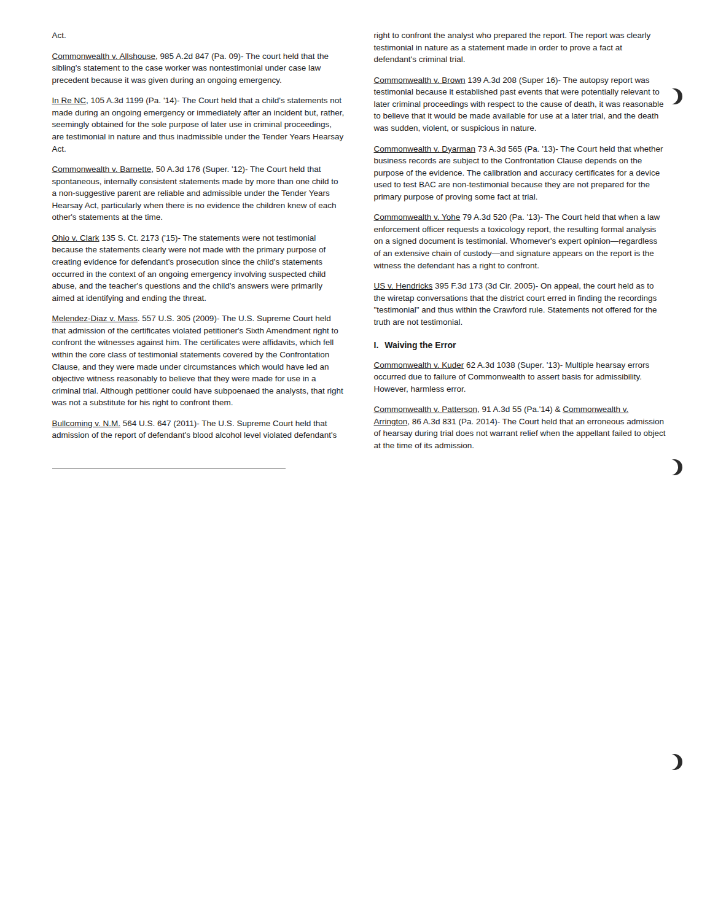Act.
Commonwealth v. Allshouse, 985 A.2d 847 (Pa. 09)- The court held that the sibling's statement to the case worker was nontestimonial under case law precedent because it was given during an ongoing emergency.
In Re NC, 105 A.3d 1199 (Pa. '14)- The Court held that a child's statements not made during an ongoing emergency or immediately after an incident but, rather, seemingly obtained for the sole purpose of later use in criminal proceedings, are testimonial in nature and thus inadmissible under the Tender Years Hearsay Act.
Commonwealth v. Barnette, 50 A.3d 176 (Super. '12)- The Court held that spontaneous, internally consistent statements made by more than one child to a non-suggestive parent are reliable and admissible under the Tender Years Hearsay Act, particularly when there is no evidence the children knew of each other's statements at the time.
Ohio v. Clark 135 S. Ct. 2173 ('15)- The statements were not testimonial because the statements clearly were not made with the primary purpose of creating evidence for defendant's prosecution since the child's statements occurred in the context of an ongoing emergency involving suspected child abuse, and the teacher's questions and the child's answers were primarily aimed at identifying and ending the threat.
Melendez-Diaz v. Mass. 557 U.S. 305 (2009)- The U.S. Supreme Court held that admission of the certificates violated petitioner's Sixth Amendment right to confront the witnesses against him. The certificates were affidavits, which fell within the core class of testimonial statements covered by the Confrontation Clause, and they were made under circumstances which would have led an objective witness reasonably to believe that they were made for use in a criminal trial. Although petitioner could have subpoenaed the analysts, that right was not a substitute for his right to confront them.
Bullcoming v. N.M. 564 U.S. 647 (2011)- The U.S. Supreme Court held that admission of the report of defendant's blood alcohol level violated defendant's right to confront the analyst who prepared the report. The report was clearly testimonial in nature as a statement made in order to prove a fact at defendant's criminal trial.
Commonwealth v. Brown 139 A.3d 208 (Super 16)- The autopsy report was testimonial because it established past events that were potentially relevant to later criminal proceedings with respect to the cause of death, it was reasonable to believe that it would be made available for use at a later trial, and the death was sudden, violent, or suspicious in nature.
Commonwealth v. Dyarman 73 A.3d 565 (Pa. '13)- The Court held that whether business records are subject to the Confrontation Clause depends on the purpose of the evidence. The calibration and accuracy certificates for a device used to test BAC are non-testimonial because they are not prepared for the primary purpose of proving some fact at trial.
Commonwealth v. Yohe 79 A.3d 520 (Pa. '13)- The Court held that when a law enforcement officer requests a toxicology report, the resulting formal analysis on a signed document is testimonial. Whomever's expert opinion—regardless of an extensive chain of custody—and signature appears on the report is the witness the defendant has a right to confront.
US v. Hendricks 395 F.3d 173 (3d Cir. 2005)- On appeal, the court held as to the wiretap conversations that the district court erred in finding the recordings "testimonial" and thus within the Crawford rule. Statements not offered for the truth are not testimonial.
I. Waiving the Error
Commonwealth v. Kuder 62 A.3d 1038 (Super. '13)- Multiple hearsay errors occurred due to failure of Commonwealth to assert basis for admissibility. However, harmless error.
Commonwealth v. Patterson, 91 A.3d 55 (Pa.'14) & Commonwealth v. Arrington, 86 A.3d 831 (Pa. 2014)- The Court held that an erroneous admission of hearsay during trial does not warrant relief when the appellant failed to object at the time of its admission.